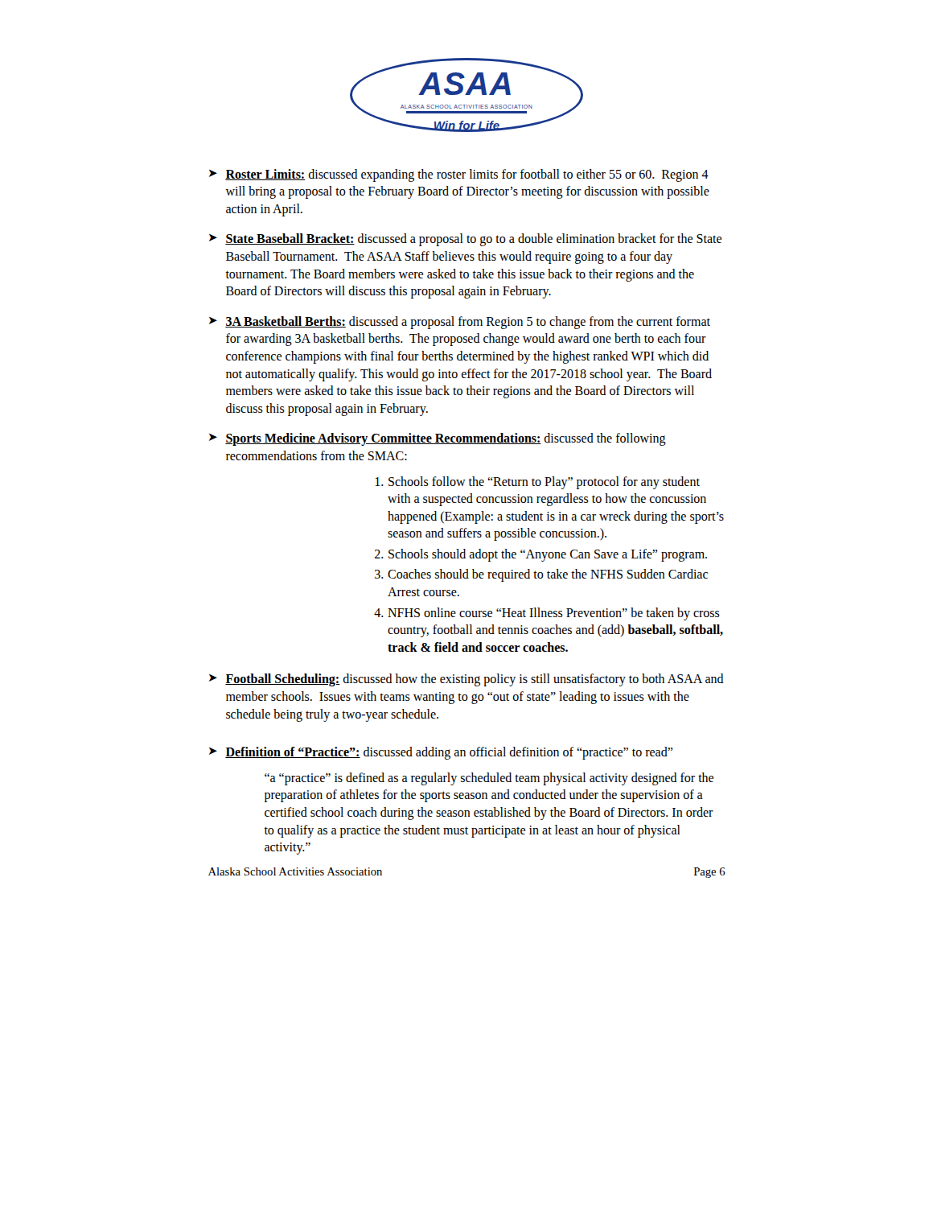ASAA
ALASKA SCHOOL ACTIVITIES ASSOCIATION
Win for Life
Roster Limits: discussed expanding the roster limits for football to either 55 or 60. Region 4 will bring a proposal to the February Board of Director’s meeting for discussion with possible action in April.
State Baseball Bracket: discussed a proposal to go to a double elimination bracket for the State Baseball Tournament. The ASAA Staff believes this would require going to a four day tournament. The Board members were asked to take this issue back to their regions and the Board of Directors will discuss this proposal again in February.
3A Basketball Berths: discussed a proposal from Region 5 to change from the current format for awarding 3A basketball berths. The proposed change would award one berth to each four conference champions with final four berths determined by the highest ranked WPI which did not automatically qualify. This would go into effect for the 2017-2018 school year. The Board members were asked to take this issue back to their regions and the Board of Directors will discuss this proposal again in February.
Sports Medicine Advisory Committee Recommendations: discussed the following recommendations from the SMAC:
1. Schools follow the “Return to Play” protocol for any student with a suspected concussion regardless to how the concussion happened (Example: a student is in a car wreck during the sport’s season and suffers a possible concussion.).
2. Schools should adopt the “Anyone Can Save a Life” program.
3. Coaches should be required to take the NFHS Sudden Cardiac Arrest course.
4. NFHS online course “Heat Illness Prevention” be taken by cross country, football and tennis coaches and (add) baseball, softball, track & field and soccer coaches.
Football Scheduling: discussed how the existing policy is still unsatisfactory to both ASAA and member schools. Issues with teams wanting to go “out of state” leading to issues with the schedule being truly a two-year schedule.
Definition of “Practice”: discussed adding an official definition of “practice” to read”
“a “practice” is defined as a regularly scheduled team physical activity designed for the preparation of athletes for the sports season and conducted under the supervision of a certified school coach during the season established by the Board of Directors. In order to qualify as a practice the student must participate in at least an hour of physical activity.”
Alaska School Activities Association Page 6